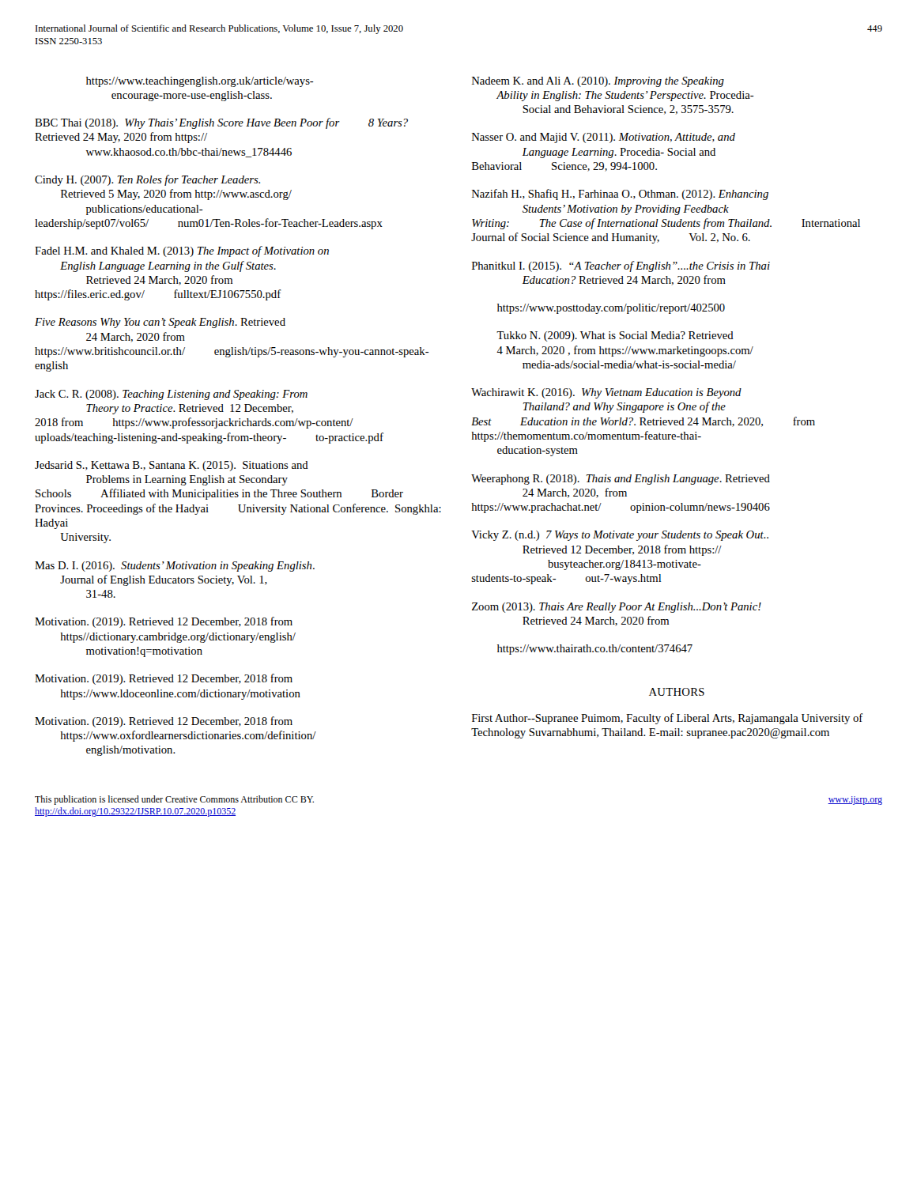International Journal of Scientific and Research Publications, Volume 10, Issue 7, July 2020
ISSN 2250-3153
449
https://www.teachingenglish.org.uk/article/ways- encourage-more-use-english-class.
BBC Thai (2018). Why Thais’ English Score Have Been Poor for 8 Years? Retrieved 24 May, 2020 from https:// www.khaosod.co.th/bbc-thai/news_1784446
Cindy H. (2007). Ten Roles for Teacher Leaders. Retrieved 5 May, 2020 from http://www.ascd.org/ publications/educational- leadership/sept07/vol65/ num01/Ten-Roles-for-Teacher-Leaders.aspx
Fadel H.M. and Khaled M. (2013) The Impact of Motivation on English Language Learning in the Gulf States. Retrieved 24 March, 2020 from https://files.eric.ed.gov/ fulltext/EJ1067550.pdf
Five Reasons Why You can’t Speak English. Retrieved 24 March, 2020 from https://www.britishcouncil.or.th/ english/tips/5-reasons-why-you-cannot-speak-english
Jack C. R. (2008). Teaching Listening and Speaking: From Theory to Practice. Retrieved 12 December, 2018 from https://www.professorjackrichards.com/wp-content/ uploads/teaching-listening-and-speaking-from-theory- to-practice.pdf
Jedsarid S., Kettawa B., Santana K. (2015). Situations and Problems in Learning English at Secondary Schools Affiliated with Municipalities in the Three Southern Border Provinces. Proceedings of the Hadyai University National Conference. Songkhla: Hadyai University.
Mas D. I. (2016). Students’ Motivation in Speaking English. Journal of English Educators Society, Vol. 1, 31-48.
Motivation. (2019). Retrieved 12 December, 2018 from https//dictionary.cambridge.org/dictionary/english/ motivation!q=motivation
Motivation. (2019). Retrieved 12 December, 2018 from https://www.ldoceonline.com/dictionary/motivation
Motivation. (2019). Retrieved 12 December, 2018 from https://www.oxfordlearnersdictionaries.com/definition/ english/motivation.
Nadeem K. and Ali A. (2010). Improving the Speaking Ability in English: The Students’ Perspective. Procedia- Social and Behavioral Science, 2, 3575-3579.
Nasser O. and Majid V. (2011). Motivation, Attitude, and Language Learning. Procedia- Social and Behavioral Science, 29, 994-1000.
Nazifah H., Shafiq H., Farhinaa O., Othman. (2012). Enhancing Students’ Motivation by Providing Feedback Writing: The Case of International Students from Thailand. International Journal of Social Science and Humanity, Vol. 2, No. 6.
Phanitkul I. (2015). “A Teacher of English”....the Crisis in Thai Education? Retrieved 24 March, 2020 from
https://www.posttoday.com/politic/report/402500
Tukko N. (2009). What is Social Media? Retrieved 4 March, 2020 , from https://www.marketingoops.com/ media-ads/social-media/what-is-social-media/
Wachirawit K. (2016). Why Vietnam Education is Beyond Thailand? and Why Singapore is One of the Best Education in the World?. Retrieved 24 March, 2020, from https://themomentum.co/momentum-feature-thai- education-system
Weeraphong R. (2018). Thais and English Language. Retrieved 24 March, 2020, from https://www.prachachat.net/ opinion-column/news-190406
Vicky Z. (n.d.) 7 Ways to Motivate your Students to Speak Out.. Retrieved 12 December, 2018 from https:// busyteacher.org/18413-motivate- students-to-speak- out-7-ways.html
Zoom (2013). Thais Are Really Poor At English...Don’t Panic! Retrieved 24 March, 2020 from
https://www.thairath.co.th/content/374647
AUTHORS
First Author--Supranee Puimom, Faculty of Liberal Arts, Rajamangala University of Technology Suvarnabhumi, Thailand. E-mail: supranee.pac2020@gmail.com
This publication is licensed under Creative Commons Attribution CC BY.
http://dx.doi.org/10.29322/IJSRP.10.07.2020.p10352
www.ijsrp.org